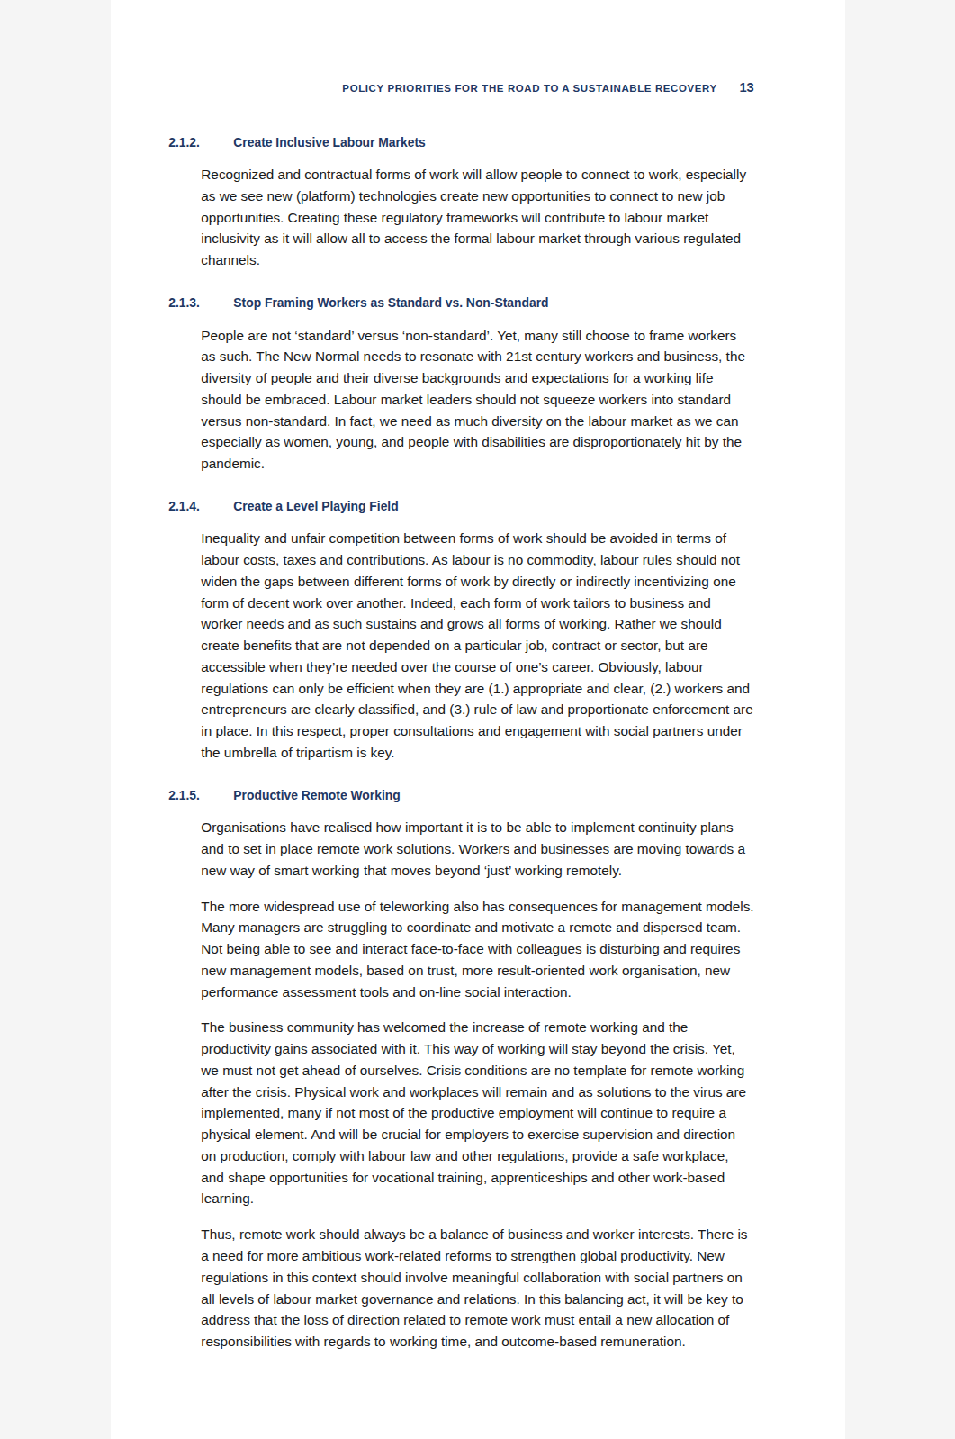Policy priorities for the road to a sustainable recovery 13
2.1.2. Create Inclusive Labour Markets
Recognized and contractual forms of work will allow people to connect to work, especially as we see new (platform) technologies create new opportunities to connect to new job opportunities. Creating these regulatory frameworks will contribute to labour market inclusivity as it will allow all to access the formal labour market through various regulated channels.
2.1.3. Stop Framing Workers as Standard vs. Non-Standard
People are not ‘standard’ versus ‘non-standard’. Yet, many still choose to frame workers as such. The New Normal needs to resonate with 21st century workers and business, the diversity of people and their diverse backgrounds and expectations for a working life should be embraced. Labour market leaders should not squeeze workers into standard versus non-standard. In fact, we need as much diversity on the labour market as we can especially as women, young, and people with disabilities are disproportionately hit by the pandemic.
2.1.4. Create a Level Playing Field
Inequality and unfair competition between forms of work should be avoided in terms of labour costs, taxes and contributions. As labour is no commodity, labour rules should not widen the gaps between different forms of work by directly or indirectly incentivizing one form of decent work over another. Indeed, each form of work tailors to business and worker needs and as such sustains and grows all forms of working. Rather we should create benefits that are not depended on a particular job, contract or sector, but are accessible when they’re needed over the course of one’s career. Obviously, labour regulations can only be efficient when they are (1.) appropriate and clear, (2.) workers and entrepreneurs are clearly classified, and (3.) rule of law and proportionate enforcement are in place. In this respect, proper consultations and engagement with social partners under the umbrella of tripartism is key.
2.1.5. Productive Remote Working
Organisations have realised how important it is to be able to implement continuity plans and to set in place remote work solutions. Workers and businesses are moving towards a new way of smart working that moves beyond ‘just’ working remotely.
The more widespread use of teleworking also has consequences for management models. Many managers are struggling to coordinate and motivate a remote and dispersed team. Not being able to see and interact face-to-face with colleagues is disturbing and requires new management models, based on trust, more result-oriented work organisation, new performance assessment tools and on-line social interaction.
The business community has welcomed the increase of remote working and the productivity gains associated with it. This way of working will stay beyond the crisis. Yet, we must not get ahead of ourselves. Crisis conditions are no template for remote working after the crisis. Physical work and workplaces will remain and as solutions to the virus are implemented, many if not most of the productive employment will continue to require a physical element. And will be crucial for employers to exercise supervision and direction on production, comply with labour law and other regulations, provide a safe workplace, and shape opportunities for vocational training, apprenticeships and other work-based learning.
Thus, remote work should always be a balance of business and worker interests. There is a need for more ambitious work-related reforms to strengthen global productivity. New regulations in this context should involve meaningful collaboration with social partners on all levels of labour market governance and relations. In this balancing act, it will be key to address that the loss of direction related to remote work must entail a new allocation of responsibilities with regards to working time, and outcome-based remuneration.